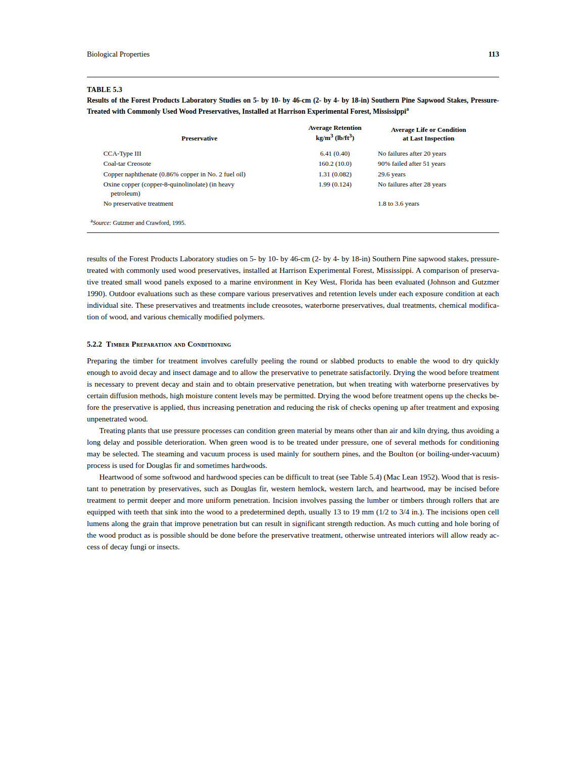Biological Properties 113
TABLE 5.3
Results of the Forest Products Laboratory Studies on 5- by 10- by 46-cm (2- by 4- by 18-in) Southern Pine Sapwood Stakes, Pressure-Treated with Commonly Used Wood Preservatives, Installed at Harrison Experimental Forest, Mississippia
| Preservative | Average Retention kg/m 3 (lb/ft 3 ) | Average Life or Condition at Last Inspection |
| --- | --- | --- |
| CCA-Type III | 6.41 (0.40) | No failures after 20 years |
| Coal-tar Creosote | 160.2 (10.0) | 90% failed after 51 years |
| Copper naphthenate (0.86% copper in No. 2 fuel oil) | 1.31 (0.082) | 29.6 years |
| Oxine copper (copper-8-quinolinolate) (in heavy petroleum) | 1.99 (0.124) | No failures after 28 years |
| No preservative treatment | | 1.8 to 3.6 years |
aSource: Gutzmer and Crawford, 1995.
results of the Forest Products Laboratory studies on 5- by 10- by 46-cm (2- by 4- by 18-in) Southern Pine sapwood stakes, pressure-treated with commonly used wood preservatives, installed at Harrison Experimental Forest, Mississippi. A comparison of preservative treated small wood panels exposed to a marine environment in Key West, Florida has been evaluated (Johnson and Gutzmer 1990). Outdoor evaluations such as these compare various preservatives and retention levels under each exposure condition at each individual site. These preservatives and treatments include creosotes, waterborne preservatives, dual treatments, chemical modification of wood, and various chemically modified polymers.
5.2.2 Timber Preparation and Conditioning
Preparing the timber for treatment involves carefully peeling the round or slabbed products to enable the wood to dry quickly enough to avoid decay and insect damage and to allow the preservative to penetrate satisfactorily. Drying the wood before treatment is necessary to prevent decay and stain and to obtain preservative penetration, but when treating with waterborne preservatives by certain diffusion methods, high moisture content levels may be permitted. Drying the wood before treatment opens up the checks before the preservative is applied, thus increasing penetration and reducing the risk of checks opening up after treatment and exposing unpenetrated wood.
Treating plants that use pressure processes can condition green material by means other than air and kiln drying, thus avoiding a long delay and possible deterioration. When green wood is to be treated under pressure, one of several methods for conditioning may be selected. The steaming and vacuum process is used mainly for southern pines, and the Boulton (or boiling-under-vacuum) process is used for Douglas fir and sometimes hardwoods.
Heartwood of some softwood and hardwood species can be difficult to treat (see Table 5.4) (Mac Lean 1952). Wood that is resistant to penetration by preservatives, such as Douglas fir, western hemlock, western larch, and heartwood, may be incised before treatment to permit deeper and more uniform penetration. Incision involves passing the lumber or timbers through rollers that are equipped with teeth that sink into the wood to a predetermined depth, usually 13 to 19 mm (1/2 to 3/4 in.). The incisions open cell lumens along the grain that improve penetration but can result in significant strength reduction. As much cutting and hole boring of the wood product as is possible should be done before the preservative treatment, otherwise untreated interiors will allow ready access of decay fungi or insects.